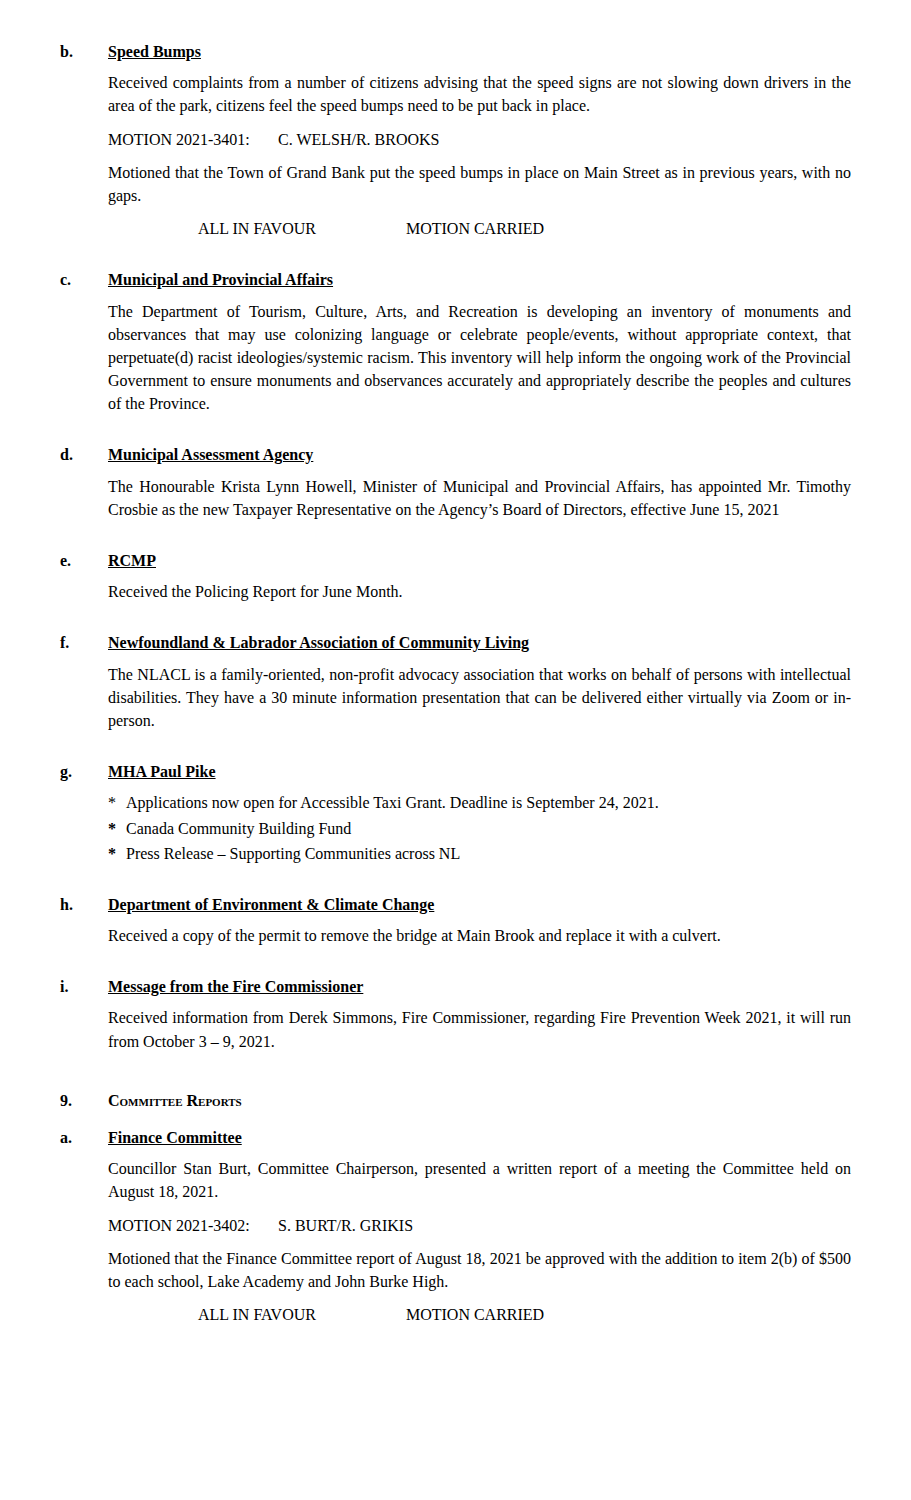b.
Speed Bumps
Received complaints from a number of citizens advising that the speed signs are not slowing down drivers in the area of the park, citizens feel the speed bumps need to be put back in place.
MOTION 2021-3401: C. WELSH/R. BROOKS
Motioned that the Town of Grand Bank put the speed bumps in place on Main Street as in previous years, with no gaps.
ALL IN FAVOURMOTION CARRIED
c.
Municipal and Provincial Affairs
The Department of Tourism, Culture, Arts, and Recreation is developing an inventory of monuments and observances that may use colonizing language or celebrate people/events, without appropriate context, that perpetuate(d) racist ideologies/systemic racism. This inventory will help inform the ongoing work of the Provincial Government to ensure monuments and observances accurately and appropriately describe the peoples and cultures of the Province.
d.
Municipal Assessment Agency
The Honourable Krista Lynn Howell, Minister of Municipal and Provincial Affairs, has appointed Mr. Timothy Crosbie as the new Taxpayer Representative on the Agency’s Board of Directors, effective June 15, 2021
e.
RCMP
Received the Policing Report for June Month.
f.
Newfoundland & Labrador Association of Community Living
The NLACL is a family-oriented, non-profit advocacy association that works on behalf of persons with intellectual disabilities. They have a 30 minute information presentation that can be delivered either virtually via Zoom or in-person.
g.
MHA Paul Pike
Applications now open for Accessible Taxi Grant. Deadline is September 24, 2021.
Canada Community Building Fund
Press Release – Supporting Communities across NL
h.
Department of Environment & Climate Change
Received a copy of the permit to remove the bridge at Main Brook and replace it with a culvert.
i.
Message from the Fire Commissioner
Received information from Derek Simmons, Fire Commissioner, regarding Fire Prevention Week 2021, it will run from October 3 – 9, 2021.
9.
Committee Reports
a.
Finance Committee
Councillor Stan Burt, Committee Chairperson, presented a written report of a meeting the Committee held on August 18, 2021.
MOTION 2021-3402: S. BURT/R. GRIKIS
Motioned that the Finance Committee report of August 18, 2021 be approved with the addition to item 2(b) of $500 to each school, Lake Academy and John Burke High.
ALL IN FAVOURMOTION CARRIED